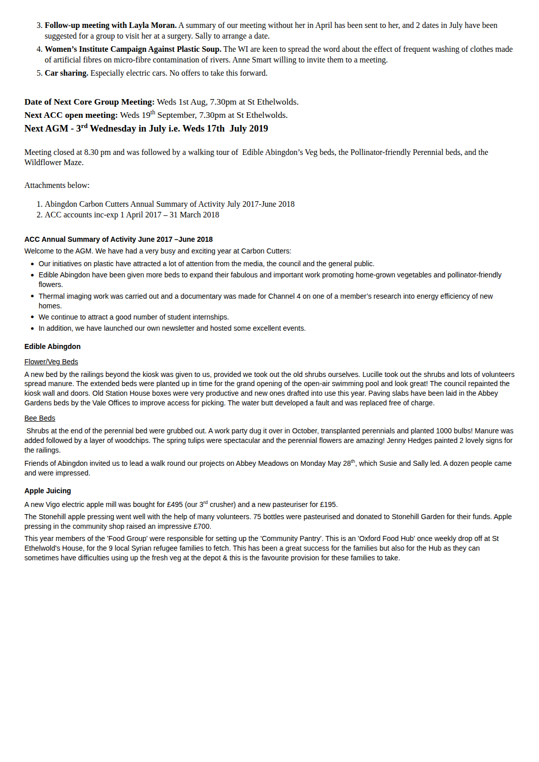Follow-up meeting with Layla Moran. A summary of our meeting without her in April has been sent to her, and 2 dates in July have been suggested for a group to visit her at a surgery. Sally to arrange a date.
Women’s Institute Campaign Against Plastic Soup. The WI are keen to spread the word about the effect of frequent washing of clothes made of artificial fibres on micro-fibre contamination of rivers. Anne Smart willing to invite them to a meeting.
Car sharing. Especially electric cars. No offers to take this forward.
Date of Next Core Group Meeting: Weds 1st Aug, 7.30pm at St Ethelwolds.
Next ACC open meeting: Weds 19th September, 7.30pm at St Ethelwolds.
Next AGM - 3rd Wednesday in July i.e. Weds 17th July 2019
Meeting closed at 8.30 pm and was followed by a walking tour of Edible Abingdon’s Veg beds, the Pollinator-friendly Perennial beds, and the Wildflower Maze.
Attachments below:
Abingdon Carbon Cutters Annual Summary of Activity July 2017-June 2018
ACC accounts inc-exp 1 April 2017 – 31 March 2018
ACC Annual Summary of Activity June 2017 –June 2018
Welcome to the AGM. We have had a very busy and exciting year at Carbon Cutters:
Our initiatives on plastic have attracted a lot of attention from the media, the council and the general public.
Edible Abingdon have been given more beds to expand their fabulous and important work promoting home-grown vegetables and pollinator-friendly flowers.
Thermal imaging work was carried out and a documentary was made for Channel 4 on one of a member’s research into energy efficiency of new homes.
We continue to attract a good number of student internships.
In addition, we have launched our own newsletter and hosted some excellent events.
Edible Abingdon
Flower/Veg Beds
A new bed by the railings beyond the kiosk was given to us, provided we took out the old shrubs ourselves. Lucille took out the shrubs and lots of volunteers spread manure. The extended beds were planted up in time for the grand opening of the open-air swimming pool and look great! The council repainted the kiosk wall and doors. Old Station House boxes were very productive and new ones drafted into use this year. Paving slabs have been laid in the Abbey Gardens beds by the Vale Offices to improve access for picking. The water butt developed a fault and was replaced free of charge.
Bee Beds
Shrubs at the end of the perennial bed were grubbed out. A work party dug it over in October, transplanted perennials and planted 1000 bulbs! Manure was added followed by a layer of woodchips. The spring tulips were spectacular and the perennial flowers are amazing! Jenny Hedges painted 2 lovely signs for the railings.
Friends of Abingdon invited us to lead a walk round our projects on Abbey Meadows on Monday May 28th, which Susie and Sally led. A dozen people came and were impressed.
Apple Juicing
A new Vigo electric apple mill was bought for £495 (our 3rd crusher) and a new pasteuriser for £195.
The Stonehill apple pressing went well with the help of many volunteers. 75 bottles were pasteurised and donated to Stonehill Garden for their funds. Apple pressing in the community shop raised an impressive £700.
This year members of the 'Food Group' were responsible for setting up the 'Community Pantry'. This is an 'Oxford Food Hub' once weekly drop off at St Ethelwold's House, for the 9 local Syrian refugee families to fetch. This has been a great success for the families but also for the Hub as they can sometimes have difficulties using up the fresh veg at the depot & this is the favourite provision for these families to take.